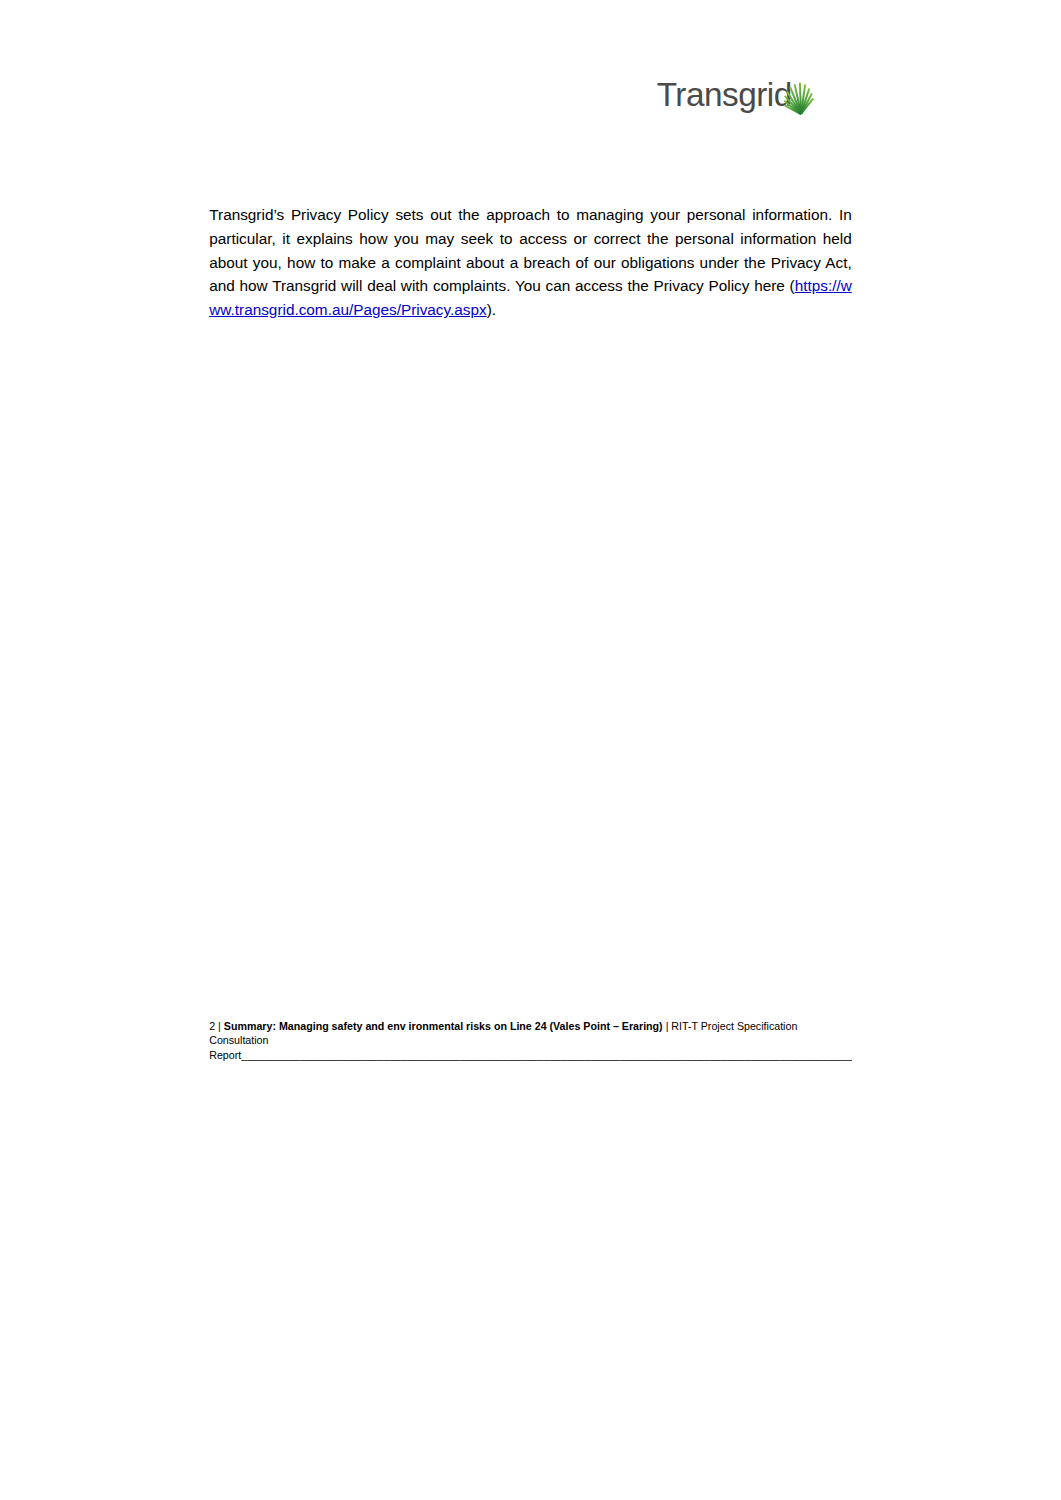Transgrid
Transgrid’s Privacy Policy sets out the approach to managing your personal information. In particular, it explains how you may seek to access or correct the personal information held about you, how to make a complaint about a breach of our obligations under the Privacy Act, and how Transgrid will deal with complaints. You can access the Privacy Policy here (https://www.transgrid.com.au/Pages/Privacy.aspx).
2 | Summary: Managing safety and env ironmental risks on Line 24 (Vales Point – Eraring) | RIT-T Project Specification Consultation
Report______________________________________________________________________________________________________________